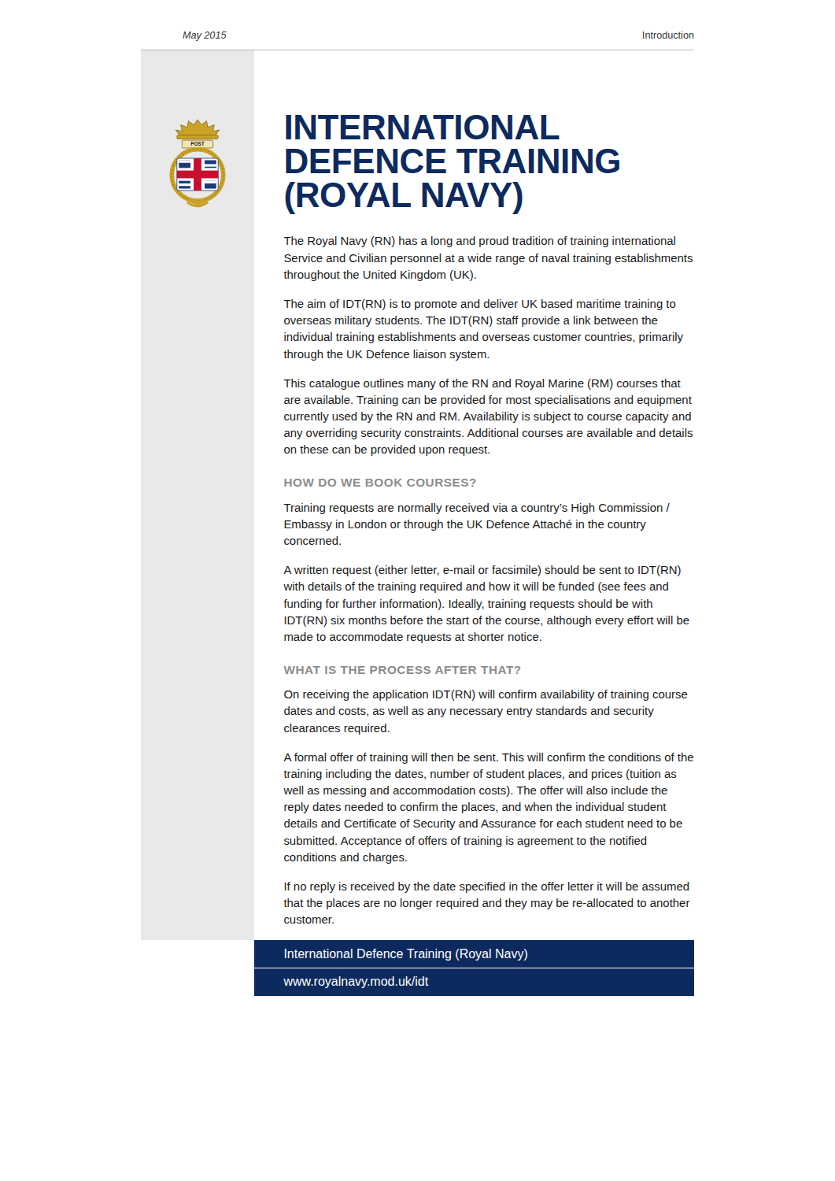May 2015
Introduction
FOST
International
Defence Training
(Royal Navy)
The Royal Navy (RN) has a long and proud tradition of training international Service and Civilian personnel at a wide range of naval training establishments throughout the United Kingdom (UK).
The aim of IDT(RN) is to promote and deliver UK based maritime training to overseas military students. The IDT(RN) staff provide a link between the individual training establishments and overseas customer countries, primarily through the UK Defence liaison system.
This catalogue outlines many of the RN and Royal Marine (RM) courses that are available. Training can be provided for most specialisations and equipment currently used by the RN and RM. Availability is subject to course capacity and any overriding security constraints. Additional courses are available and details on these can be provided upon request.
How do we book courses?
Training requests are normally received via a country’s High Commission / Embassy in London or through the UK Defence Attaché in the country concerned.
A written request (either letter, e-mail or facsimile) should be sent to IDT(RN) with details of the training required and how it will be funded (see fees and funding for further information). Ideally, training requests should be with IDT(RN) six months before the start of the course, although every effort will be made to accommodate requests at shorter notice.
What is the process after that?
On receiving the application IDT(RN) will confirm availability of training course dates and costs, as well as any necessary entry standards and security clearances required.
A formal offer of training will then be sent. This will confirm the conditions of the training including the dates, number of student places, and prices (tuition as well as messing and accommodation costs). The offer will also include the reply dates needed to confirm the places, and when the individual student details and Certificate of Security and Assurance for each student need to be submitted. Acceptance of offers of training is agreement to the notified conditions and charges.
If no reply is received by the date specified in the offer letter it will be assumed that the places are no longer required and they may be re-allocated to another customer.
International Defence Training (Royal Navy)
www.royalnavy.mod.uk/idt